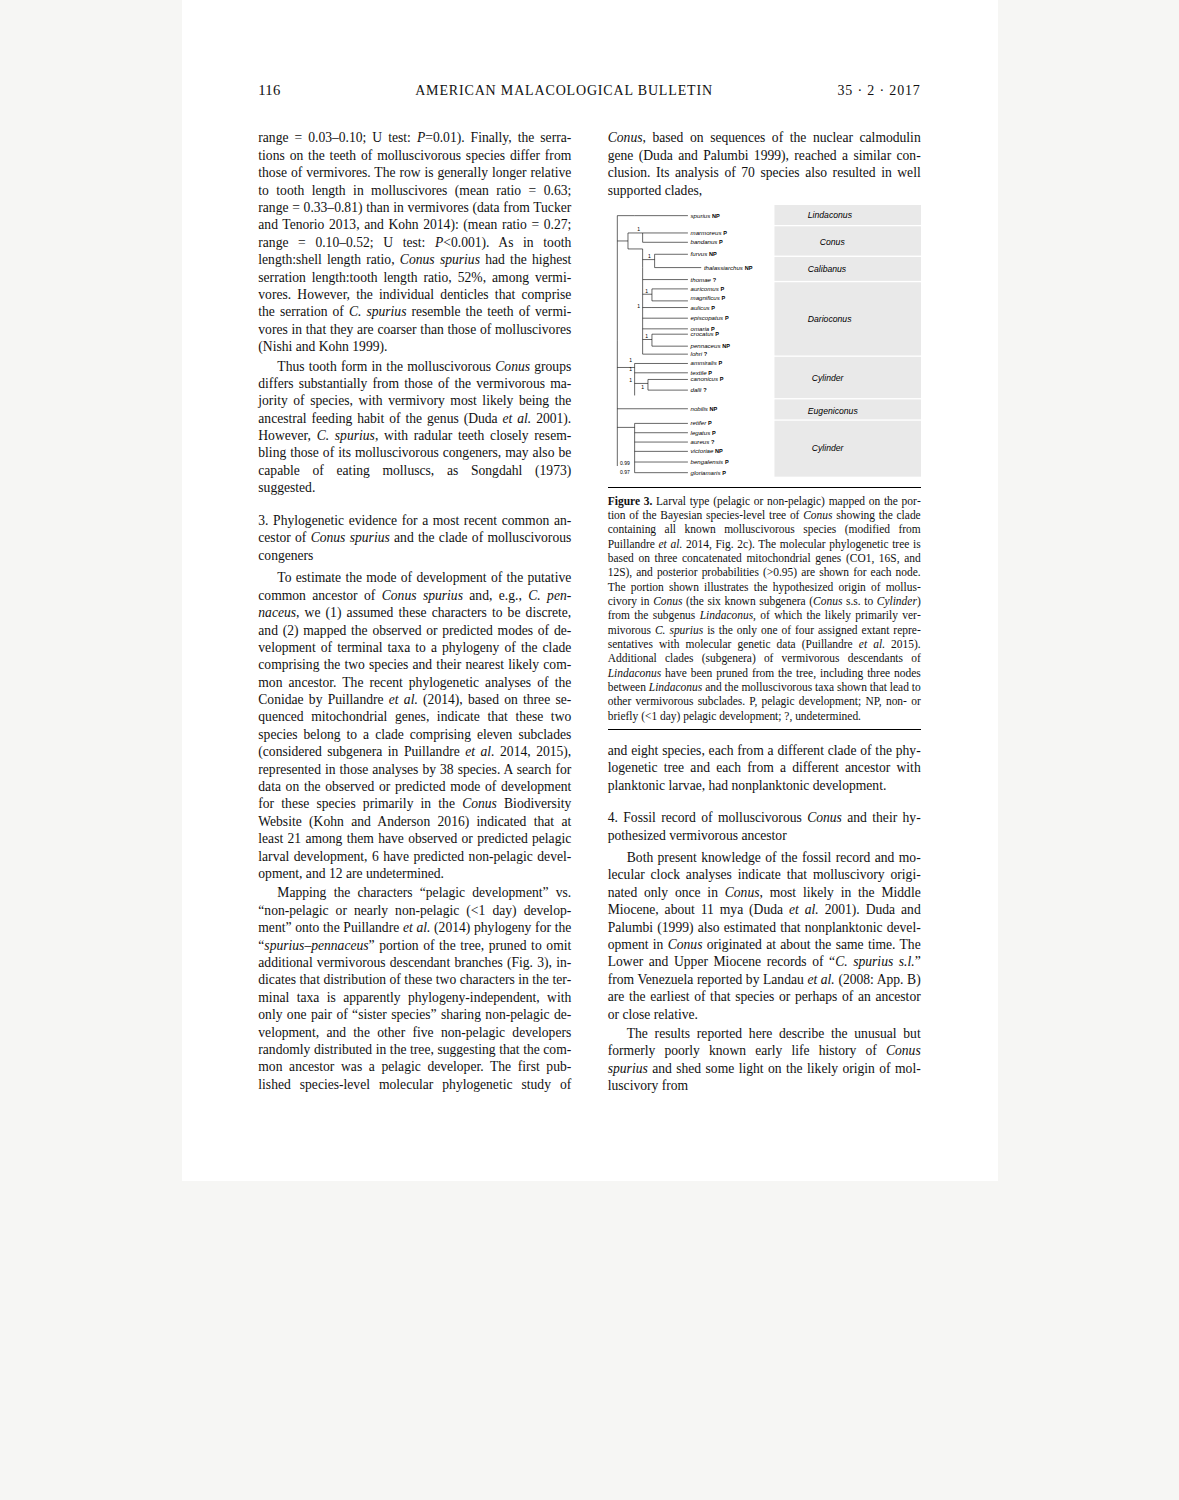116
American Malacological Bulletin
35 · 2 · 2017
range = 0.03–0.10; U test: P=0.01). Finally, the serrations on the teeth of molluscivorous species differ from those of vermivores. The row is generally longer relative to tooth length in molluscivores (mean ratio = 0.63; range = 0.33–0.81) than in vermivores (data from Tucker and Tenorio 2013, and Kohn 2014): (mean ratio = 0.27; range = 0.10–0.52; U test: P<0.001). As in tooth length:shell length ratio, Conus spurius had the highest serration length:tooth length ratio, 52%, among vermivores. However, the individual denticles that comprise the serration of C. spurius resemble the teeth of vermivores in that they are coarser than those of molluscivores (Nishi and Kohn 1999).
Thus tooth form in the molluscivorous Conus groups differs substantially from those of the vermivorous majority of species, with vermivory most likely being the ancestral feeding habit of the genus (Duda et al. 2001). However, C. spurius, with radular teeth closely resembling those of its molluscivorous congeners, may also be capable of eating molluscs, as Songdahl (1973) suggested.
3. Phylogenetic evidence for a most recent common ancestor of Conus spurius and the clade of molluscivorous congeners
To estimate the mode of development of the putative common ancestor of Conus spurius and, e.g., C. pennaceus, we (1) assumed these characters to be discrete, and (2) mapped the observed or predicted modes of development of terminal taxa to a phylogeny of the clade comprising the two species and their nearest likely common ancestor. The recent phylogenetic analyses of the Conidae by Puillandre et al. (2014), based on three sequenced mitochondrial genes, indicate that these two species belong to a clade comprising eleven subclades (considered subgenera in Puillandre et al. 2014, 2015), represented in those analyses by 38 species. A search for data on the observed or predicted mode of development for these species primarily in the Conus Biodiversity Website (Kohn and Anderson 2016) indicated that at least 21 among them have observed or predicted pelagic larval development, 6 have predicted non-pelagic development, and 12 are undetermined.
Mapping the characters “pelagic development” vs. “non-pelagic or nearly non-pelagic (<1 day) development” onto the Puillandre et al. (2014) phylogeny for the “spurius–pennaceus” portion of the tree, pruned to omit additional vermivorous descendant branches (Fig. 3), indicates that distribution of these two characters in the terminal taxa is apparently phylogeny-independent, with only one pair of “sister species” sharing non-pelagic development, and the other five non-pelagic developers randomly distributed in the tree, suggesting that the common ancestor was a pelagic developer. The first published species-level molecular phylogenetic study of Conus, based on sequences of the nuclear calmodulin gene (Duda and Palumbi 1999), reached a similar conclusion. Its analysis of 70 species also resulted in well supported clades,
Lindaconus Conus Calibanus Darioconus Cylinder Eugeniconus Cylinder spurius NP 1 marmoreus P bandanus P 1 furvus NP thalassiarchus NP thomae ? 1 auricomus P magnificus P aulicus P episcopatus P omaria P 1 crocatus P pennaceus NP lohri ? 1 1 ammiralis P 1 textile P 1 1 canonicus P dalli ? nobilis NP retifer P legatus P aureus ? victoriae NP 0.99 bengalensis P 0.97 gloriamaris P
Figure 3. Larval type (pelagic or non-pelagic) mapped on the portion of the Bayesian species-level tree of Conus showing the clade containing all known molluscivorous species (modified from Puillandre et al. 2014, Fig. 2c). The molecular phylogenetic tree is based on three concatenated mitochondrial genes (CO1, 16S, and 12S), and posterior probabilities (>0.95) are shown for each node. The portion shown illustrates the hypothesized origin of molluscivory in Conus (the six known subgenera (Conus s.s. to Cylinder) from the subgenus Lindaconus, of which the likely primarily vermivorous C. spurius is the only one of four assigned extant representatives with molecular genetic data (Puillandre et al. 2015). Additional clades (subgenera) of vermivorous descendants of Lindaconus have been pruned from the tree, including three nodes between Lindaconus and the molluscivorous taxa shown that lead to other vermivorous subclades. P, pelagic development; NP, non- or briefly (<1 day) pelagic development; ?, undetermined.
and eight species, each from a different clade of the phylogenetic tree and each from a different ancestor with planktonic larvae, had nonplanktonic development.
4. Fossil record of molluscivorous Conus and their hypothesized vermivorous ancestor
Both present knowledge of the fossil record and molecular clock analyses indicate that molluscivory originated only once in Conus, most likely in the Middle Miocene, about 11 mya (Duda et al. 2001). Duda and Palumbi (1999) also estimated that nonplanktonic development in Conus originated at about the same time. The Lower and Upper Miocene records of “C. spurius s.l.” from Venezuela reported by Landau et al. (2008: App. B) are the earliest of that species or perhaps of an ancestor or close relative.
The results reported here describe the unusual but formerly poorly known early life history of Conus spurius and shed some light on the likely origin of molluscivory from